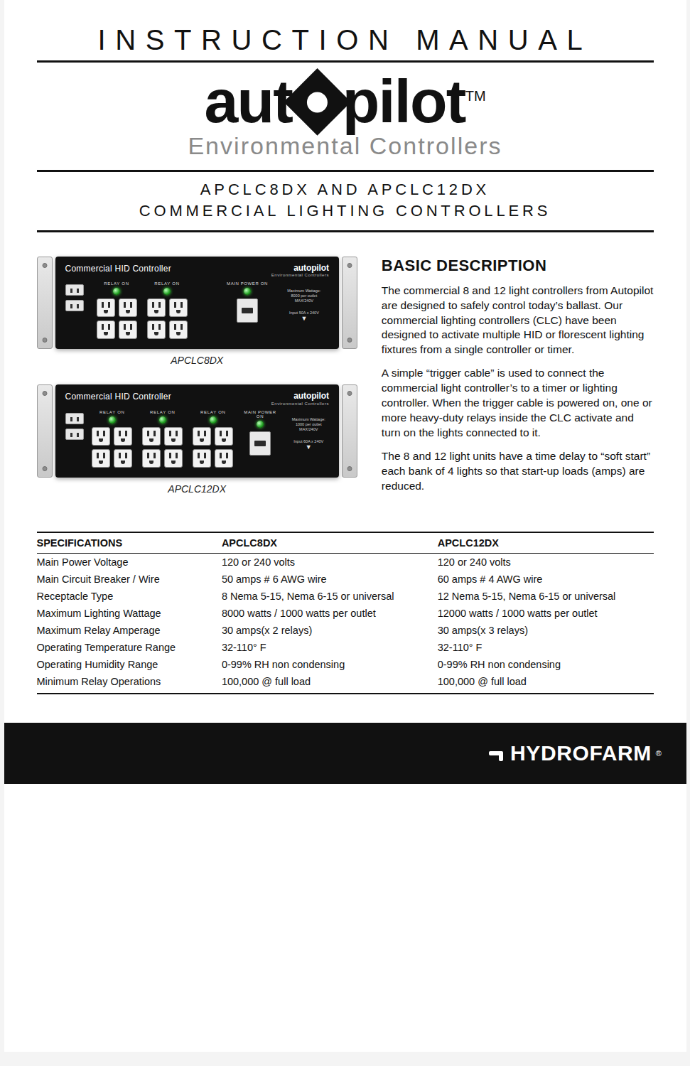Instruction Manual
aut pilotTM
Environmental Controllers
APCLC8DX and APCLC12DX
Commercial Lighting Controllers
Commercial HID Controller
autopilot
Environmental Controllers
RELAY ON
RELAY ON
MAIN POWER ON
Maximum Wattage:
8000 per outlet
MAX/240V
Input 50A x 240V
▼
APCLC8DX
Commercial HID Controller
autopilot
Environmental Controllers
RELAY ON
RELAY ON
RELAY ON
MAIN POWER ON
Maximum Wattage:
1000 per outlet
MAX/240V
Input 60A x 240V
▼
APCLC12DX
BASIC DESCRIPTION
The commercial 8 and 12 light controllers from Autopilot are designed to safely control today’s ballast. Our commercial lighting controllers (CLC) have been designed to activate multiple HID or florescent lighting fixtures from a single controller or timer.
A simple “trigger cable” is used to connect the commercial light controller’s to a timer or lighting controller. When the trigger cable is powered on, one or more heavy-duty relays inside the CLC activate and turn on the lights connected to it.
The 8 and 12 light units have a time delay to “soft start” each bank of 4 lights so that start-up loads (amps) are reduced.
| SPECIFICATIONS | APCLC8DX | APCLC12DX |
| --- | --- | --- |
| Main Power Voltage | 120 or 240 volts | 120 or 240 volts |
| Main Circuit Breaker / Wire | 50 amps # 6 AWG wire | 60 amps # 4 AWG wire |
| Receptacle Type | 8 Nema 5-15, Nema 6-15 or universal | 12 Nema 5-15, Nema 6-15 or universal |
| Maximum Lighting Wattage | 8000 watts / 1000 watts per outlet | 12000 watts / 1000 watts per outlet |
| Maximum Relay Amperage | 30 amps(x 2 relays) | 30 amps(x 3 relays) |
| Operating Temperature Range | 32-110° F | 32-110° F |
| Operating Humidity Range | 0-99% RH non condensing | 0-99% RH non condensing |
| Minimum Relay Operations | 100,000 @ full load | 100,000 @ full load |
HYDROFARM®